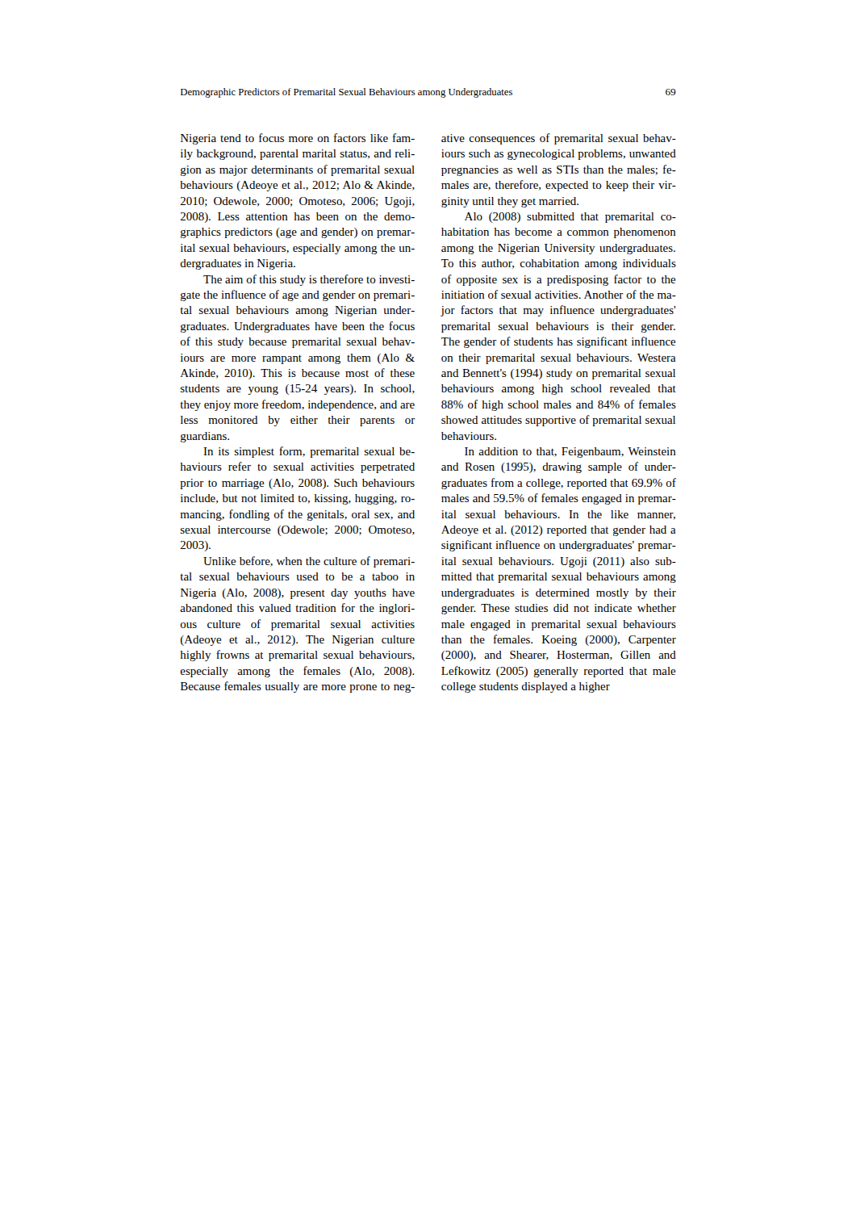Demographic Predictors of Premarital Sexual Behaviours among Undergraduates 69
Nigeria tend to focus more on factors like family background, parental marital status, and religion as major determinants of premarital sexual behaviours (Adeoye et al., 2012; Alo & Akinde, 2010; Odewole, 2000; Omoteso, 2006; Ugoji, 2008). Less attention has been on the demographics predictors (age and gender) on premarital sexual behaviours, especially among the undergraduates in Nigeria.
The aim of this study is therefore to investigate the influence of age and gender on premarital sexual behaviours among Nigerian undergraduates. Undergraduates have been the focus of this study because premarital sexual behaviours are more rampant among them (Alo & Akinde, 2010). This is because most of these students are young (15-24 years). In school, they enjoy more freedom, independence, and are less monitored by either their parents or guardians.
In its simplest form, premarital sexual behaviours refer to sexual activities perpetrated prior to marriage (Alo, 2008). Such behaviours include, but not limited to, kissing, hugging, romancing, fondling of the genitals, oral sex, and sexual intercourse (Odewole; 2000; Omoteso, 2003).
Unlike before, when the culture of premarital sexual behaviours used to be a taboo in Nigeria (Alo, 2008), present day youths have abandoned this valued tradition for the inglorious culture of premarital sexual activities (Adeoye et al., 2012). The Nigerian culture highly frowns at premarital sexual behaviours, especially among the females (Alo, 2008). Because females usually are more prone to negative consequences of premarital sexual behaviours such as gynecological problems, unwanted pregnancies as well as STIs than the males; females are, therefore, expected to keep their virginity until they get married.
Alo (2008) submitted that premarital cohabitation has become a common phenomenon among the Nigerian University undergraduates. To this author, cohabitation among individuals of opposite sex is a predisposing factor to the initiation of sexual activities. Another of the major factors that may influence undergraduates' premarital sexual behaviours is their gender. The gender of students has significant influence on their premarital sexual behaviours. Westera and Bennett's (1994) study on premarital sexual behaviours among high school revealed that 88% of high school males and 84% of females showed attitudes supportive of premarital sexual behaviours.
In addition to that, Feigenbaum, Weinstein and Rosen (1995), drawing sample of undergraduates from a college, reported that 69.9% of males and 59.5% of females engaged in premarital sexual behaviours. In the like manner, Adeoye et al. (2012) reported that gender had a significant influence on undergraduates' premarital sexual behaviours. Ugoji (2011) also submitted that premarital sexual behaviours among undergraduates is determined mostly by their gender. These studies did not indicate whether male engaged in premarital sexual behaviours than the females. Koeing (2000), Carpenter (2000), and Shearer, Hosterman, Gillen and Lefkowitz (2005) generally reported that male college students displayed a higher